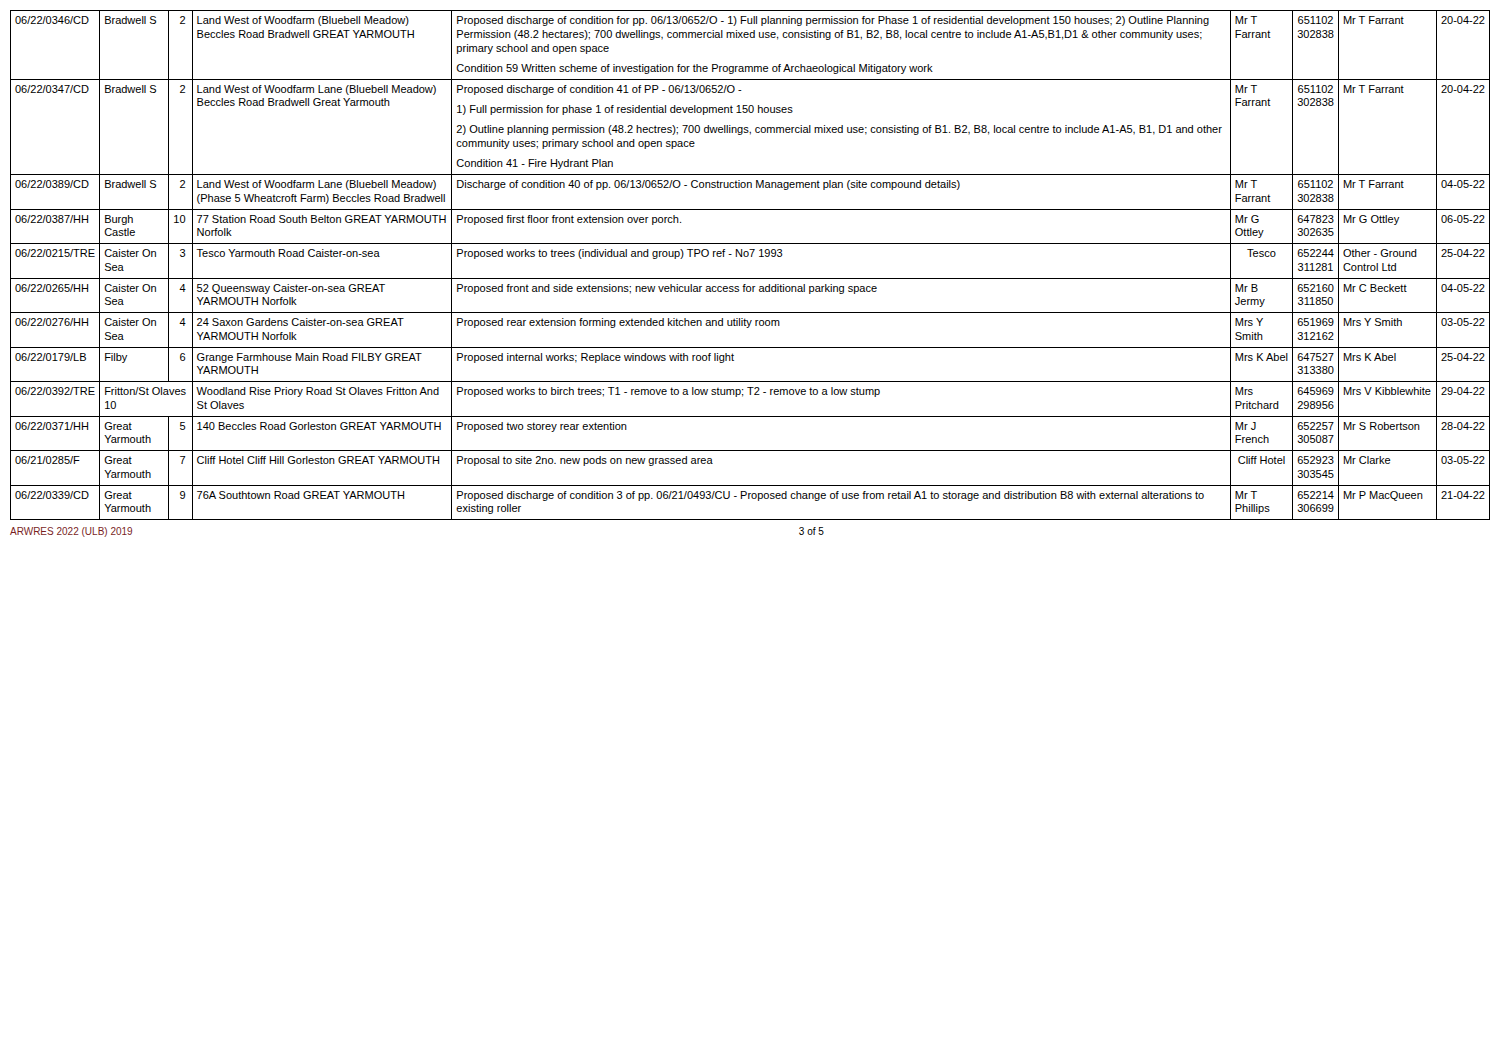| 06/22/0346/CD | Bradwell S | 2 | Land West of Woodfarm (Bluebell Meadow) Beccles Road Bradwell GREAT YARMOUTH | Proposed discharge of condition for pp. 06/13/0652/O - 1) Full planning permission for Phase 1 of residential development 150 houses; 2) Outline Planning Permission (48.2 hectares); 700 dwellings, commercial mixed use, consisting of B1, B2, B8, local centre to include A1-A5,B1,D1 & other community uses; primary school and open space Condition 59 Written scheme of investigation for the Programme of Archaeological Mitigatory work | Mr T Farrant | 651102 302838 | Mr T Farrant | 20-04-22 |
| 06/22/0347/CD | Bradwell S | 2 | Land West of Woodfarm Lane (Bluebell Meadow) Beccles Road Bradwell Great Yarmouth | Proposed discharge of condition 41 of PP - 06/13/0652/O - 1) Full permission for phase 1 of residential development 150 houses 2) Outline planning permission (48.2 hectres); 700 dwellings, commercial mixed use; consisting of B1. B2, B8, local centre to include A1-A5, B1, D1 and other community uses; primary school and open space Condition 41 - Fire Hydrant Plan | Mr T Farrant | 651102 302838 | Mr T Farrant | 20-04-22 |
| 06/22/0389/CD | Bradwell S | 2 | Land West of Woodfarm Lane (Bluebell Meadow) (Phase 5 Wheatcroft Farm) Beccles Road Bradwell | Discharge of condition 40 of pp. 06/13/0652/O - Construction Management plan (site compound details) | Mr T Farrant | 651102 302838 | Mr T Farrant | 04-05-22 |
| 06/22/0387/HH | Burgh Castle | 10 | 77 Station Road South Belton GREAT YARMOUTH Norfolk | Proposed first floor front extension over porch. | Mr G Ottley | 647823 302635 | Mr G Ottley | 06-05-22 |
| 06/22/0215/TRE | Caister On Sea | 3 | Tesco Yarmouth Road Caister-on-sea | Proposed works to trees (individual and group) TPO ref - No7 1993 | Tesco | 652244 311281 | Other - Ground Control Ltd | 25-04-22 |
| 06/22/0265/HH | Caister On Sea | 4 | 52 Queensway Caister-on-sea GREAT YARMOUTH Norfolk | Proposed front and side extensions; new vehicular access for additional parking space | Mr B Jermy | 652160 311850 | Mr C Beckett | 04-05-22 |
| 06/22/0276/HH | Caister On Sea | 4 | 24 Saxon Gardens Caister-on-sea GREAT YARMOUTH Norfolk | Proposed rear extension forming extended kitchen and utility room | Mrs Y Smith | 651969 312162 | Mrs Y Smith | 03-05-22 |
| 06/22/0179/LB | Filby | 6 | Grange Farmhouse Main Road FILBY GREAT YARMOUTH | Proposed internal works; Replace windows with roof light | Mrs K Abel | 647527 313380 | Mrs K Abel | 25-04-22 |
| 06/22/0392/TRE | Fritton/St Olaves 10 | Woodland Rise Priory Road St Olaves Fritton And St Olaves | Proposed works to birch trees; T1 - remove to a low stump; T2 - remove to a low stump | Mrs Pritchard | 645969 298956 | Mrs V Kibblewhite | 29-04-22 |
| 06/22/0371/HH | Great Yarmouth | 5 | 140 Beccles Road Gorleston GREAT YARMOUTH | Proposed two storey rear extention | Mr J French | 652257 305087 | Mr S Robertson | 28-04-22 |
| 06/21/0285/F | Great Yarmouth | 7 | Cliff Hotel Cliff Hill Gorleston GREAT YARMOUTH | Proposal to site 2no. new pods on new grassed area | Cliff Hotel | 652923 303545 | Mr Clarke | 03-05-22 |
| 06/22/0339/CD | Great Yarmouth | 9 | 76A Southtown Road GREAT YARMOUTH | Proposed discharge of condition 3 of pp. 06/21/0493/CU - Proposed change of use from retail A1 to storage and distribution B8 with external alterations to existing roller | Mr T Phillips | 652214 306699 | Mr P MacQueen | 21-04-22 |
ARWRES 2022 (ULB) 2019
3 of 5